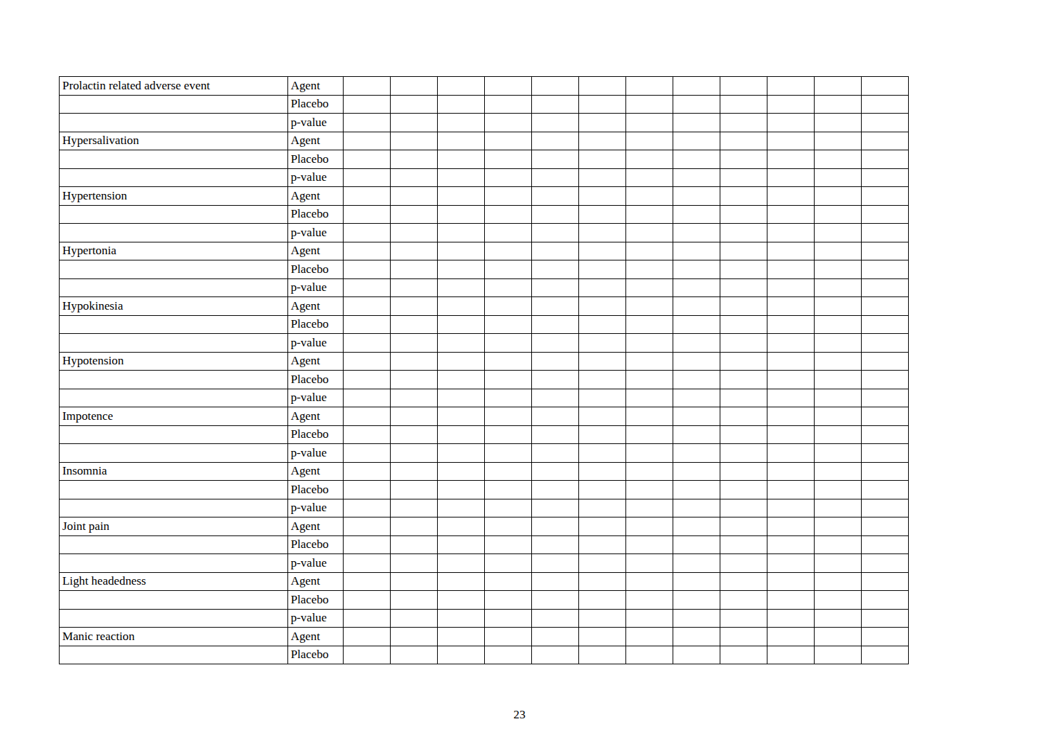| Prolactin related adverse event | Agent | | | | | | | | | | | | |
| | Placebo | | | | | | | | | | | | |
| | p-value | | | | | | | | | | | | |
| Hypersalivation | Agent | | | | | | | | | | | | |
| | Placebo | | | | | | | | | | | | |
| | p-value | | | | | | | | | | | | |
| Hypertension | Agent | | | | | | | | | | | | |
| | Placebo | | | | | | | | | | | | |
| | p-value | | | | | | | | | | | | |
| Hypertonia | Agent | | | | | | | | | | | | |
| | Placebo | | | | | | | | | | | | |
| | p-value | | | | | | | | | | | | |
| Hypokinesia | Agent | | | | | | | | | | | | |
| | Placebo | | | | | | | | | | | | |
| | p-value | | | | | | | | | | | | |
| Hypotension | Agent | | | | | | | | | | | | |
| | Placebo | | | | | | | | | | | | |
| | p-value | | | | | | | | | | | | |
| Impotence | Agent | | | | | | | | | | | | |
| | Placebo | | | | | | | | | | | | |
| | p-value | | | | | | | | | | | | |
| Insomnia | Agent | | | | | | | | | | | | |
| | Placebo | | | | | | | | | | | | |
| | p-value | | | | | | | | | | | | |
| Joint pain | Agent | | | | | | | | | | | | |
| | Placebo | | | | | | | | | | | | |
| | p-value | | | | | | | | | | | | |
| Light headedness | Agent | | | | | | | | | | | | |
| | Placebo | | | | | | | | | | | | |
| | p-value | | | | | | | | | | | | |
| Manic reaction | Agent | | | | | | | | | | | | |
| | Placebo | | | | | | | | | | | | |
23